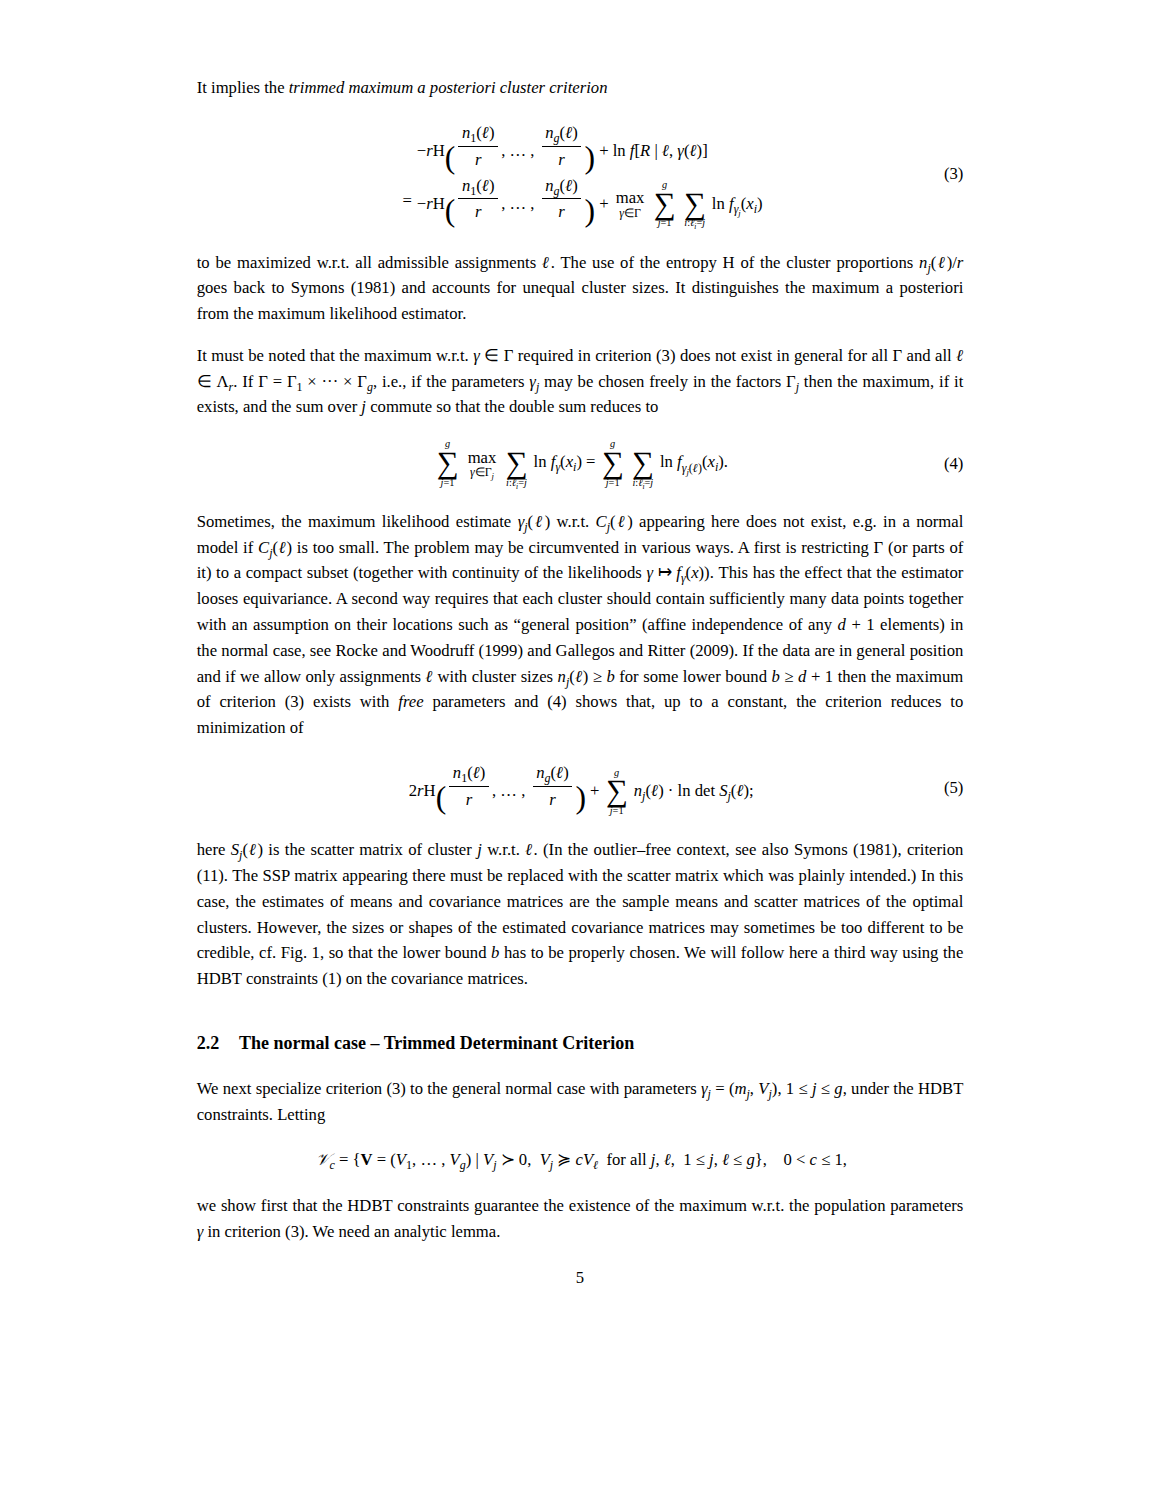It implies the trimmed maximum a posteriori cluster criterion
−rH(n1(ℓ) r, … , ng(ℓ) r) + ln f[R | ℓ, γ(ℓ)]
=
−rH(n1(ℓ) r, … , ng(ℓ) r) + max γ∈Γ g∑j=1 ∑i:ℓi=j ln fγj(xi)
(3)
to be maximized w.r.t. all admissible assignments ℓ. The use of the entropy H of the cluster proportions nj(ℓ)/r goes back to Symons (1981) and accounts for unequal cluster sizes. It distinguishes the maximum a posteriori from the maximum likelihood estimator.
It must be noted that the maximum w.r.t. γ ∈ Γ required in criterion (3) does not exist in general for all Γ and all ℓ ∈ Λr. If Γ = Γ1 × ··· × Γg, i.e., if the parameters γj may be chosen freely in the factors Γj then the maximum, if it exists, and the sum over j commute so that the double sum reduces to
g∑j=1 max γ∈Γj ∑i:ℓi=j ln fγ(xi) = g∑j=1 ∑i:ℓi=j ln fγj(ℓ)(xi).
(4)
Sometimes, the maximum likelihood estimate γj(ℓ) w.r.t. Cj(ℓ) appearing here does not exist, e.g. in a normal model if Cj(ℓ) is too small. The problem may be circumvented in various ways. A first is restricting Γ (or parts of it) to a compact subset (together with continuity of the likelihoods γ ↦ fγ(x)). This has the effect that the estimator looses equivariance. A second way requires that each cluster should contain sufficiently many data points together with an assumption on their locations such as “general position” (affine independence of any d + 1 elements) in the normal case, see Rocke and Woodruff (1999) and Gallegos and Ritter (2009). If the data are in general position and if we allow only assignments ℓ with cluster sizes nj(ℓ) ≥ b for some lower bound b ≥ d + 1 then the maximum of criterion (3) exists with free parameters and (4) shows that, up to a constant, the criterion reduces to minimization of
2rH(n1(ℓ) r, … , ng(ℓ) r) + g∑j=1 nj(ℓ) · ln det Sj(ℓ);
(5)
here Sj(ℓ) is the scatter matrix of cluster j w.r.t. ℓ. (In the outlier–free context, see also Symons (1981), criterion (11). The SSP matrix appearing there must be replaced with the scatter matrix which was plainly intended.) In this case, the estimates of means and covariance matrices are the sample means and scatter matrices of the optimal clusters. However, the sizes or shapes of the estimated covariance matrices may sometimes be too different to be credible, cf. Fig. 1, so that the lower bound b has to be properly chosen. We will follow here a third way using the HDBT constraints (1) on the covariance matrices.
2.2 The normal case – Trimmed Determinant Criterion
We next specialize criterion (3) to the general normal case with parameters γj = (mj, Vj), 1 ≤ j ≤ g, under the HDBT constraints. Letting
𝒱c = {V = (V1, … , Vg) | Vj ≻ 0, Vj ≽ cVℓ for all j, ℓ, 1 ≤ j, ℓ ≤ g}, 0 < c ≤ 1,
we show first that the HDBT constraints guarantee the existence of the maximum w.r.t. the population parameters γ in criterion (3). We need an analytic lemma.
5